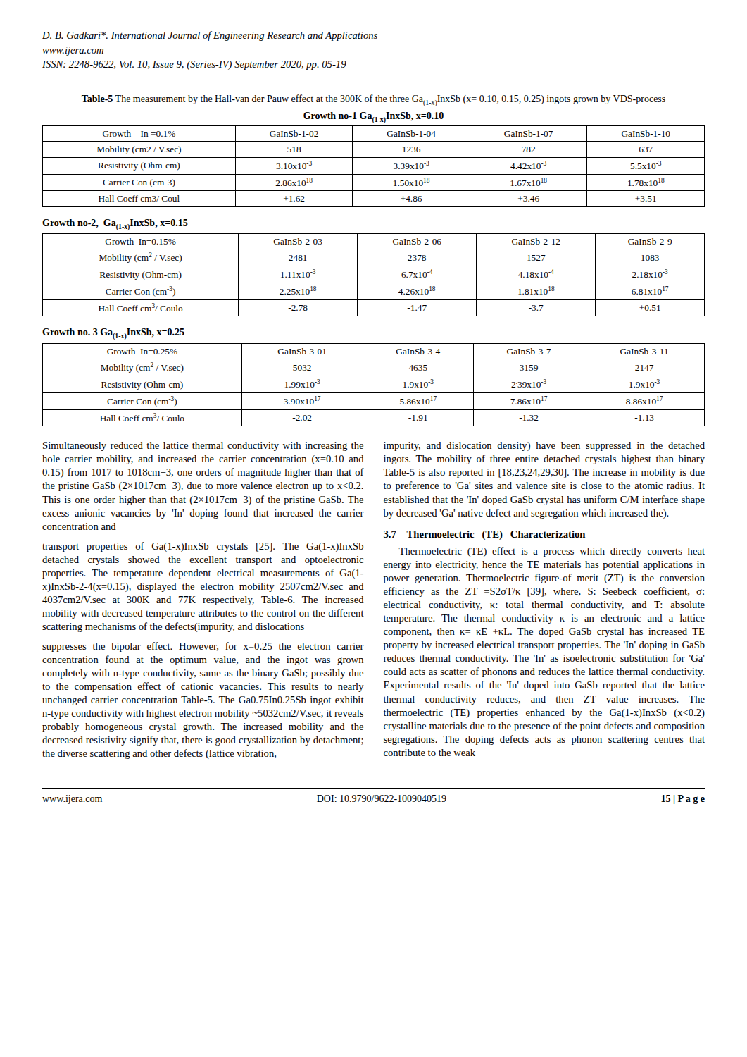D. B. Gadkari*. International Journal of Engineering Research and Applications
www.ijera.com
ISSN: 2248-9622, Vol. 10, Issue 9, (Series-IV) September 2020, pp. 05-19
Table-5 The measurement by the Hall-van der Pauw effect at the 300K of the three Ga(1-x)InxSb (x= 0.10, 0.15, 0.25) ingots grown by VDS-process
Growth no-1 Ga(1-x)InxSb, x=0.10
| Growth In =0.1% | GaInSb-1-02 | GaInSb-1-04 | GaInSb-1-07 | GaInSb-1-10 |
| Mobility (cm2 / V.sec) | 518 | 1236 | 782 | 637 |
| Resistivity (Ohm-cm) | 3.10x10 -3 | 3.39x10 -3 | 4.42x10 -3 | 5.5x10 -3 |
| Carrier Con (cm-3) | 2.86x10 18 | 1.50x10 18 | 1.67x10 18 | 1.78x10 18 |
| Hall Coeff cm3/ Coul | +1.62 | +4.86 | +3.46 | +3.51 |
Growth no-2, Ga(1-x)InxSb, x=0.15
| Growth In=0.15% | GaInSb-2-03 | GaInSb-2-06 | GaInSb-2-12 | GaInSb-2-9 |
| Mobility (cm 2 / V.sec) | 2481 | 2378 | 1527 | 1083 |
| Resistivity (Ohm-cm) | 1.11x10 -3 | 6.7x10 -4 | 4.18x10 -4 | 2.18x10 -3 |
| Carrier Con (cm -3 ) | 2.25x10 18 | 4.26x10 18 | 1.81x10 18 | 6.81x10 17 |
| Hall Coeff cm 3 / Coulo | -2.78 | -1.47 | -3.7 | +0.51 |
Growth no. 3 Ga(1-x)InxSb, x=0.25
| Growth In=0.25% | GaInSb-3-01 | GaInSb-3-4 | GaInSb-3-7 | GaInSb-3-11 |
| Mobility (cm 2 / V.sec) | 5032 | 4635 | 3159 | 2147 |
| Resistivity (Ohm-cm) | 1.99x10 -3 | 1.9x10 -3 | 2 . 39x10 -3 | 1.9x10 -3 |
| Carrier Con (cm -3 ) | 3.90x10 17 | 5.86x10 17 | 7.86x10 17 | 8.86x10 17 |
| Hall Coeff cm 3 / Coulo | -2.02 | -1.91 | -1.32 | -1.13 |
Simultaneously reduced the lattice thermal conductivity with increasing the hole carrier mobility, and increased the carrier concentration (x=0.10 and 0.15) from 1017 to 1018cm−3, one orders of magnitude higher than that of the pristine GaSb (2×1017cm−3), due to more valence electron up to x<0.2. This is one order higher than that (2×1017cm−3) of the pristine GaSb. The excess anionic vacancies by 'In' doping found that increased the carrier concentration and
transport properties of Ga(1-x)InxSb crystals [25]. The Ga(1-x)InxSb detached crystals showed the excellent transport and optoelectronic properties. The temperature dependent electrical measurements of Ga(1-x)InxSb-2-4(x=0.15), displayed the electron mobility 2507cm2/V.sec and 4037cm2/V.sec at 300K and 77K respectively, Table-6. The increased mobility with decreased temperature attributes to the control on the different scattering mechanisms of the defects(impurity, and dislocations
suppresses the bipolar effect. However, for x=0.25 the electron carrier concentration found at the optimum value, and the ingot was grown completely with n-type conductivity, same as the binary GaSb; possibly due to the compensation effect of cationic vacancies. This results to nearly unchanged carrier concentration Table-5. The Ga0.75In0.25Sb ingot exhibit n-type conductivity with highest electron mobility ~5032cm2/V.sec, it reveals probably homogeneous crystal growth. The increased mobility and the decreased resistivity signify that, there is good crystallization by detachment; the diverse scattering and other defects (lattice vibration,
impurity, and dislocation density) have been suppressed in the detached ingots. The mobility of three entire detached crystals highest than binary Table-5 is also reported in [18,23,24,29,30]. The increase in mobility is due to preference to 'Ga' sites and valence site is close to the atomic radius. It established that the 'In' doped GaSb crystal has uniform C/M interface shape by decreased 'Ga' native defect and segregation which increased the).
3.7 Thermoelectric (TE) Characterization
Thermoelectric (TE) effect is a process which directly converts heat energy into electricity, hence the TE materials has potential applications in power generation. Thermoelectric figure-of merit (ZT) is the conversion efficiency as the ZT =S2σT/κ [39], where, S: Seebeck coefficient, σ: electrical conductivity, κ: total thermal conductivity, and T: absolute temperature. The thermal conductivity κ is an electronic and a lattice component, then κ= κE +κL. The doped GaSb crystal has increased TE property by increased electrical transport properties. The 'In' doping in GaSb reduces thermal conductivity. The 'In' as isoelectronic substitution for 'Ga' could acts as scatter of phonons and reduces the lattice thermal conductivity. Experimental results of the 'In' doped into GaSb reported that the lattice thermal conductivity reduces, and then ZT value increases. The thermoelectric (TE) properties enhanced by the Ga(1-x)InxSb (x<0.2) crystalline materials due to the presence of the point defects and composition segregations. The doping defects acts as phonon scattering centres that contribute to the weak
www.ijera.com DOI: 10.9790/9622-1009040519 15 | P a g e